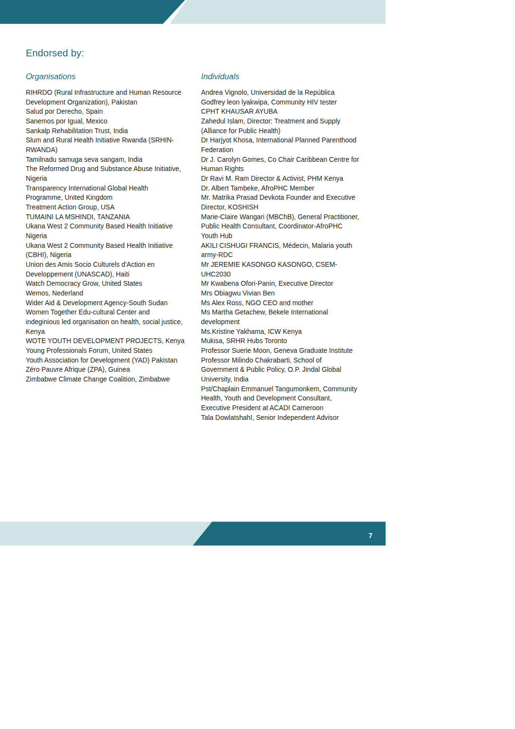Endorsed by:
Organisations
RIHRDO (Rural Infrastructure and Human Resource Development Organization), Pakistan Salud por Derecho, Spain Sanemos por Igual, Mexico Sankalp Rehabilitation Trust, India Slum and Rural Health Initiative Rwanda (SRHIN- RWANDA) Tamilnadu samuga seva sangam, India The Reformed Drug and Substance Abuse Initiative, Nigeria Transparency International Global Health Programme, United Kingdom Treatment Action Group, USA TUMAINI LA MSHINDI, TANZANIA Ukana West 2 Community Based Health Initiative Nigeria Ukana West 2 Community Based Health Initiative (CBHI), Nigeria Union des Amis Socio Culturels d'Action en Developpement (UNASCAD), Haiti Watch Democracy Grow, United States Wemos, Nederland Wider Aid & Development Agency-South Sudan Women Together Edu-cultural Center and indeginious led organisation on health, social justice, Kenya WOTE YOUTH DEVELOPMENT PROJECTS, Kenya Young Professionals Forum, United States Youth Association for Development (YAD) Pakistan Zéro Pauvre Afrique (ZPA), Guinea Zimbabwe Climate Change Coalition, Zimbabwe
Individuals
Andrea Vignolo, Universidad de la República Godfrey leon lyakwipa, Community HIV tester CPHT KHAUSAR AYUBA Zahedul Islam, Director: Treatment and Supply (Alliance for Public Health) Dr Harjyot Khosa, International Planned Parenthood Federation Dr J. Carolyn Gomes, Co Chair Caribbean Centre for Human Rights Dr Ravi M. Ram Director & Activist, PHM Kenya Dr. Albert Tambeke, AfroPHC Member Mr. Matrika Prasad Devkota Founder and Executive Director, KOSHISH Marie-Claire Wangari (MBChB), General Practitioner, Public Health Consultant, Coordinator-AfroPHC Youth Hub AKILI CISHUGI FRANCIS, Médecin, Malaria youth army-RDC Mr JEREMIE KASONGO KASONGO, CSEM-UHC2030 Mr Kwabena Ofori-Panin, Executive Director Mrs Obiagwu Vivian Ben Ms Alex Ross, NGO CEO and mother Ms Martha Getachew, Bekele International development Ms.Kristine Yakhama, ICW Kenya Mukisa, SRHR Hubs Toronto Professor Suerie Moon, Geneva Graduate Institute Professor Milindo Chakrabarti, School of Government & Public Policy, O.P. Jindal Global University, India Pst/Chaplain Emmanuel Tangumonkem, Community Health, Youth and Development Consultant, Executive President at ACADI Cameroon Tala DowlatshahI, Senior Independent Advisor
7